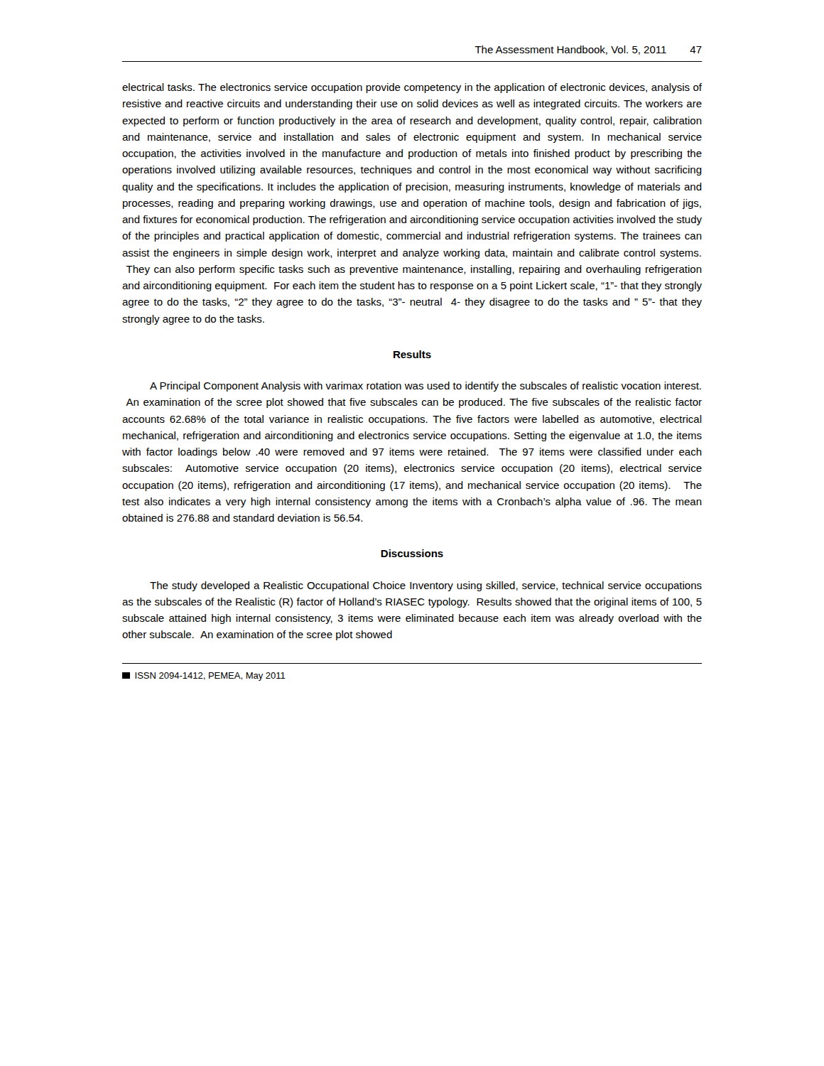The Assessment Handbook, Vol. 5, 201147
electrical tasks. The electronics service occupation provide competency in the application of electronic devices, analysis of resistive and reactive circuits and understanding their use on solid devices as well as integrated circuits. The workers are expected to perform or function productively in the area of research and development, quality control, repair, calibration and maintenance, service and installation and sales of electronic equipment and system. In mechanical service occupation, the activities involved in the manufacture and production of metals into finished product by prescribing the operations involved utilizing available resources, techniques and control in the most economical way without sacrificing quality and the specifications. It includes the application of precision, measuring instruments, knowledge of materials and processes, reading and preparing working drawings, use and operation of machine tools, design and fabrication of jigs, and fixtures for economical production. The refrigeration and airconditioning service occupation activities involved the study of the principles and practical application of domestic, commercial and industrial refrigeration systems. The trainees can assist the engineers in simple design work, interpret and analyze working data, maintain and calibrate control systems. They can also perform specific tasks such as preventive maintenance, installing, repairing and overhauling refrigeration and airconditioning equipment. For each item the student has to response on a 5 point Lickert scale, “1”- that they strongly agree to do the tasks, “2” they agree to do the tasks, “3”- neutral 4- they disagree to do the tasks and ” 5”- that they strongly agree to do the tasks.
Results
A Principal Component Analysis with varimax rotation was used to identify the subscales of realistic vocation interest. An examination of the scree plot showed that five subscales can be produced. The five subscales of the realistic factor accounts 62.68% of the total variance in realistic occupations. The five factors were labelled as automotive, electrical mechanical, refrigeration and airconditioning and electronics service occupations. Setting the eigenvalue at 1.0, the items with factor loadings below .40 were removed and 97 items were retained. The 97 items were classified under each subscales: Automotive service occupation (20 items), electronics service occupation (20 items), electrical service occupation (20 items), refrigeration and airconditioning (17 items), and mechanical service occupation (20 items). The test also indicates a very high internal consistency among the items with a Cronbach’s alpha value of .96. The mean obtained is 276.88 and standard deviation is 56.54.
Discussions
The study developed a Realistic Occupational Choice Inventory using skilled, service, technical service occupations as the subscales of the Realistic (R) factor of Holland’s RIASEC typology. Results showed that the original items of 100, 5 subscale attained high internal consistency, 3 items were eliminated because each item was already overload with the other subscale. An examination of the scree plot showed
ISSN 2094-1412, PEMEA, May 2011